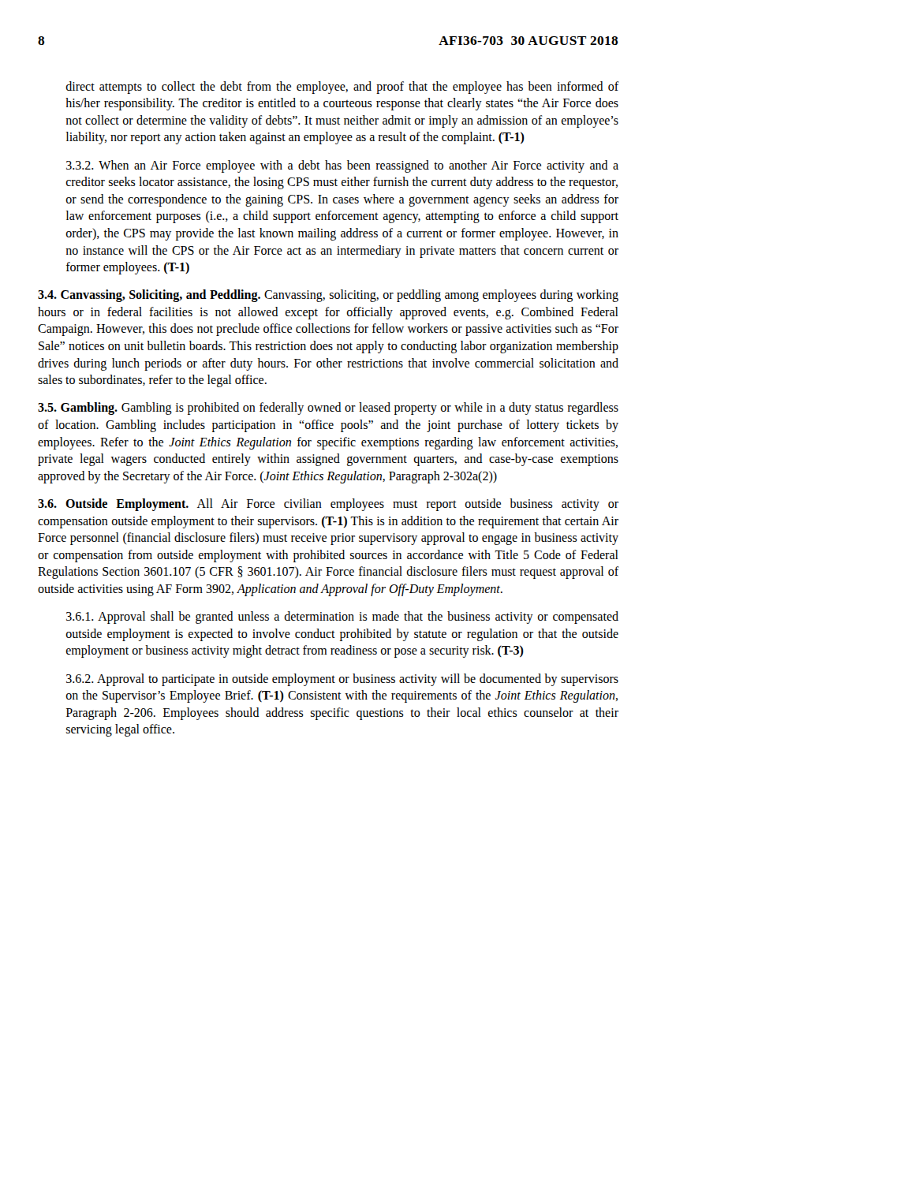8 AFI36-703 30 AUGUST 2018
direct attempts to collect the debt from the employee, and proof that the employee has been informed of his/her responsibility. The creditor is entitled to a courteous response that clearly states “the Air Force does not collect or determine the validity of debts”. It must neither admit or imply an admission of an employee’s liability, nor report any action taken against an employee as a result of the complaint. (T-1)
3.3.2. When an Air Force employee with a debt has been reassigned to another Air Force activity and a creditor seeks locator assistance, the losing CPS must either furnish the current duty address to the requestor, or send the correspondence to the gaining CPS. In cases where a government agency seeks an address for law enforcement purposes (i.e., a child support enforcement agency, attempting to enforce a child support order), the CPS may provide the last known mailing address of a current or former employee. However, in no instance will the CPS or the Air Force act as an intermediary in private matters that concern current or former employees. (T-1)
3.4. Canvassing, Soliciting, and Peddling. Canvassing, soliciting, or peddling among employees during working hours or in federal facilities is not allowed except for officially approved events, e.g. Combined Federal Campaign. However, this does not preclude office collections for fellow workers or passive activities such as “For Sale” notices on unit bulletin boards. This restriction does not apply to conducting labor organization membership drives during lunch periods or after duty hours. For other restrictions that involve commercial solicitation and sales to subordinates, refer to the legal office.
3.5. Gambling. Gambling is prohibited on federally owned or leased property or while in a duty status regardless of location. Gambling includes participation in “office pools” and the joint purchase of lottery tickets by employees. Refer to the Joint Ethics Regulation for specific exemptions regarding law enforcement activities, private legal wagers conducted entirely within assigned government quarters, and case-by-case exemptions approved by the Secretary of the Air Force. (Joint Ethics Regulation, Paragraph 2-302a(2))
3.6. Outside Employment. All Air Force civilian employees must report outside business activity or compensation outside employment to their supervisors. (T-1) This is in addition to the requirement that certain Air Force personnel (financial disclosure filers) must receive prior supervisory approval to engage in business activity or compensation from outside employment with prohibited sources in accordance with Title 5 Code of Federal Regulations Section 3601.107 (5 CFR § 3601.107). Air Force financial disclosure filers must request approval of outside activities using AF Form 3902, Application and Approval for Off-Duty Employment.
3.6.1. Approval shall be granted unless a determination is made that the business activity or compensated outside employment is expected to involve conduct prohibited by statute or regulation or that the outside employment or business activity might detract from readiness or pose a security risk. (T-3)
3.6.2. Approval to participate in outside employment or business activity will be documented by supervisors on the Supervisor’s Employee Brief. (T-1) Consistent with the requirements of the Joint Ethics Regulation, Paragraph 2-206. Employees should address specific questions to their local ethics counselor at their servicing legal office.